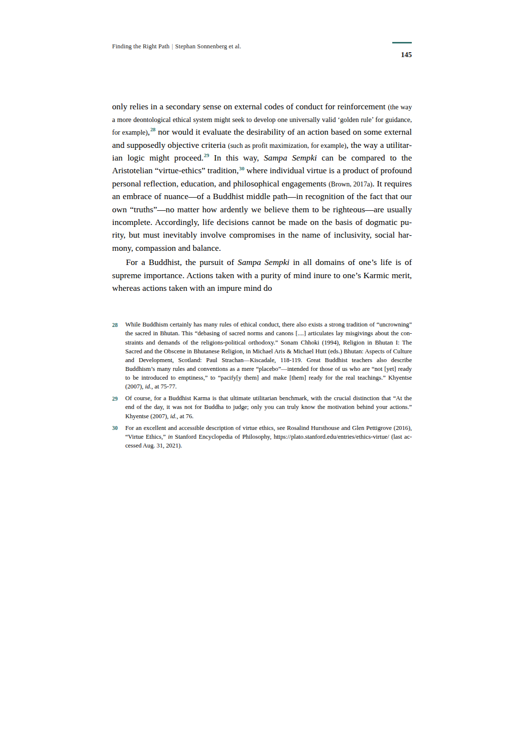Finding the Right Path|Stephan Sonnenberg et al.
145
only relies in a secondary sense on external codes of conduct for reinforcement (the way a more deontological ethical system might seek to develop one universally valid ‘golden rule’ for guidance, for example),28 nor would it evaluate the desirability of an action based on some external and supposedly objective criteria (such as profit maximization, for example), the way a utilitarian logic might proceed.29 In this way, Sampa Sempki can be compared to the Aristotelian “virtue-ethics” tradition,30 where individual virtue is a product of profound personal reflection, education, and philosophical engagements (Brown, 2017a). It requires an embrace of nuance—of a Buddhist middle path—in recognition of the fact that our own “truths”—no matter how ardently we believe them to be righteous—are usually incomplete. Accordingly, life decisions cannot be made on the basis of dogmatic purity, but must inevitably involve compromises in the name of inclusivity, social harmony, compassion and balance.
For a Buddhist, the pursuit of Sampa Sempki in all domains of one’s life is of supreme importance. Actions taken with a purity of mind inure to one’s Karmic merit, whereas actions taken with an impure mind do
28
While Buddhism certainly has many rules of ethical conduct, there also exists a strong tradition of “uncrowning” the sacred in Bhutan. This “debasing of sacred norms and canons [....] articulates lay misgivings about the constraints and demands of the religions-political orthodoxy.” Sonam Chhoki (1994), Religion in Bhutan I: The Sacred and the Obscene in Bhutanese Religion, in Michael Aris & Michael Hutt (eds.) Bhutan: Aspects of Culture and Development, Scotland: Paul Strachan—Kiscadale, 118-119. Great Buddhist teachers also describe Buddhism’s many rules and conventions as a mere “placebo”—intended for those of us who are “not [yet] ready to be introduced to emptiness,” to “pacify[y them] and make [them] ready for the real teachings.” Khyentse (2007), id., at 75-77.
29
Of course, for a Buddhist Karma is that ultimate utilitarian benchmark, with the crucial distinction that “At the end of the day, it was not for Buddha to judge; only you can truly know the motivation behind your actions.” Khyentse (2007), id., at 76.
30
For an excellent and accessible description of virtue ethics, see Rosalind Hursthouse and Glen Pettigrove (2016), “Virtue Ethics,” in Stanford Encyclopedia of Philosophy, https://plato.stanford.edu/entries/ethics-virtue/ (last accessed Aug. 31, 2021).